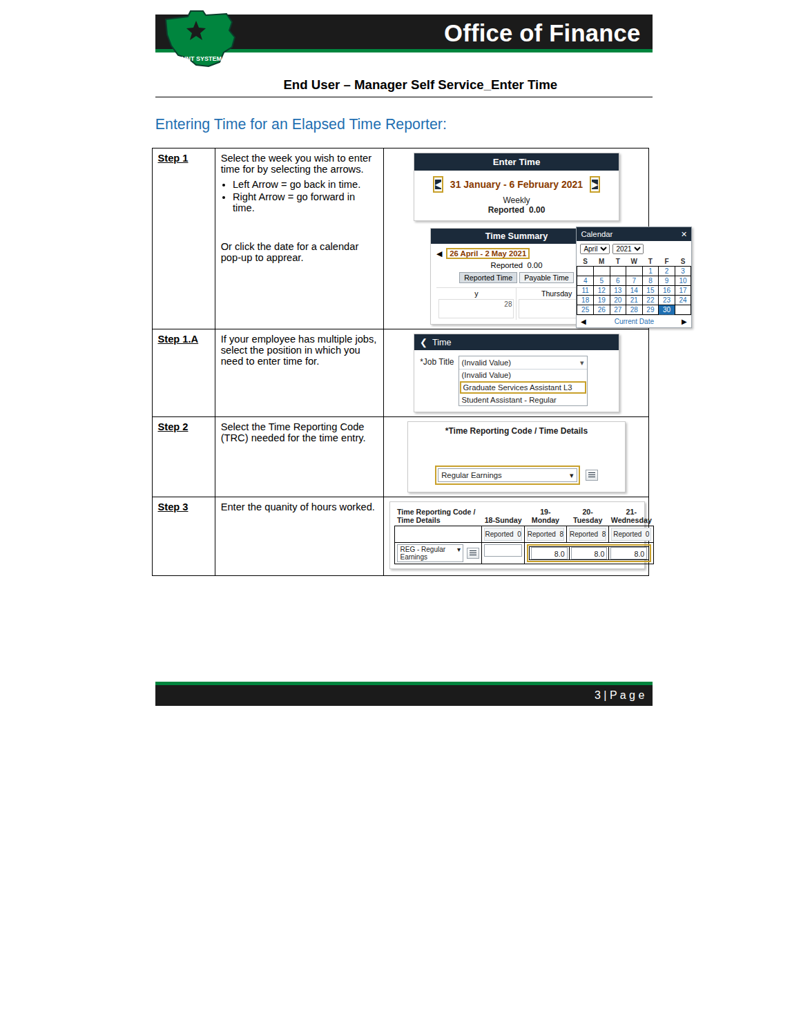Office of Finance
UNT SYSTEM
End User – Manager Self Service_Enter Time
Entering Time for an Elapsed Time Reporter:
| Step 1 | Select the week you wish to enter time for by selecting the arrows. Left Arrow = go back in time. Right Arrow = go forward in time. Or click the date for a calendar pop-up to apprear. | Enter Time ◀ 31 January - 6 February 2021 ▶ Weekly Reported 0.00 Time Summary ◀ 26 April - 2 May 2021 Reported 0.00 Reported Time Payable Time y 28 Thursday 29 Calendar ✕ April 2021 / S / M / T / W / T / F / S / / --- / --- / --- / --- / --- / --- / --- / / / / / / 1 / 2 / 3 / / 4 / 5 / 6 / 7 / 8 / 9 / 10 / / 11 / 12 / 13 / 14 / 15 / 16 / 17 / / 18 / 19 / 20 / 21 / 22 / 23 / 24 / / 25 / 26 / 27 / 28 / 29 / 30 / / ◀ Current Date ▶ |
| Step 1.A | If your employee has multiple jobs, select the position in which you need to enter time for. | ❮ Time *Job Title (Invalid Value) ▾ (Invalid Value) Graduate Services Assistant L3 Student Assistant - Regular |
| Step 2 | Select the Time Reporting Code (TRC) needed for the time entry. | *Time Reporting Code / Time Details Regular Earnings ▾ |
| Step 3 | Enter the quanity of hours worked. | / Time Reporting Code / Time Details / 18-Sunday / 19-Monday / 20-Tuesday / 21-Wednesday / / --- / --- / --- / --- / --- / / / Reported 0 / Reported 8 / Reported 8 / Reported 0 / / REG - Regular Earnings ▾ / / / 8.0 / 8.0 / 8.0 / / |
3 | P a g e